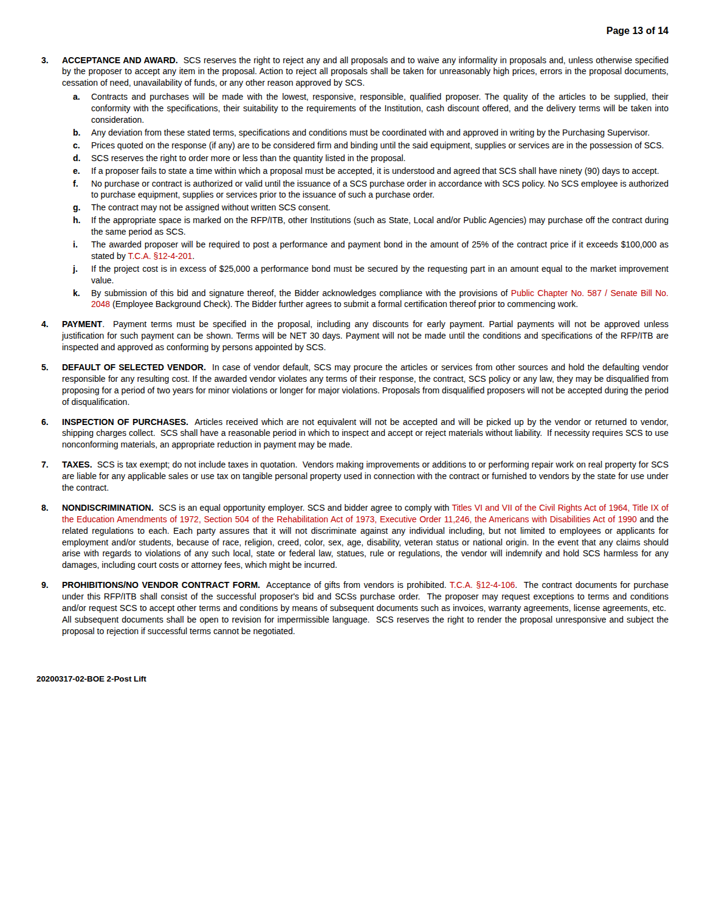Page 13 of 14
ACCEPTANCE AND AWARD. SCS reserves the right to reject any and all proposals and to waive any informality in proposals and, unless otherwise specified by the proposer to accept any item in the proposal. Action to reject all proposals shall be taken for unreasonably high prices, errors in the proposal documents, cessation of need, unavailability of funds, or any other reason approved by SCS.
Contracts and purchases will be made with the lowest, responsive, responsible, qualified proposer. The quality of the articles to be supplied, their conformity with the specifications, their suitability to the requirements of the Institution, cash discount offered, and the delivery terms will be taken into consideration.
Any deviation from these stated terms, specifications and conditions must be coordinated with and approved in writing by the Purchasing Supervisor.
Prices quoted on the response (if any) are to be considered firm and binding until the said equipment, supplies or services are in the possession of SCS.
SCS reserves the right to order more or less than the quantity listed in the proposal.
If a proposer fails to state a time within which a proposal must be accepted, it is understood and agreed that SCS shall have ninety (90) days to accept.
No purchase or contract is authorized or valid until the issuance of a SCS purchase order in accordance with SCS policy. No SCS employee is authorized to purchase equipment, supplies or services prior to the issuance of such a purchase order.
The contract may not be assigned without written SCS consent.
If the appropriate space is marked on the RFP/ITB, other Institutions (such as State, Local and/or Public Agencies) may purchase off the contract during the same period as SCS.
The awarded proposer will be required to post a performance and payment bond in the amount of 25% of the contract price if it exceeds $100,000 as stated by T.C.A. §12-4-201.
If the project cost is in excess of $25,000 a performance bond must be secured by the requesting part in an amount equal to the market improvement value.
By submission of this bid and signature thereof, the Bidder acknowledges compliance with the provisions of Public Chapter No. 587 / Senate Bill No. 2048 (Employee Background Check). The Bidder further agrees to submit a formal certification thereof prior to commencing work.
PAYMENT. Payment terms must be specified in the proposal, including any discounts for early payment. Partial payments will not be approved unless justification for such payment can be shown. Terms will be NET 30 days. Payment will not be made until the conditions and specifications of the RFP/ITB are inspected and approved as conforming by persons appointed by SCS.
DEFAULT OF SELECTED VENDOR. In case of vendor default, SCS may procure the articles or services from other sources and hold the defaulting vendor responsible for any resulting cost. If the awarded vendor violates any terms of their response, the contract, SCS policy or any law, they may be disqualified from proposing for a period of two years for minor violations or longer for major violations. Proposals from disqualified proposers will not be accepted during the period of disqualification.
INSPECTION OF PURCHASES. Articles received which are not equivalent will not be accepted and will be picked up by the vendor or returned to vendor, shipping charges collect. SCS shall have a reasonable period in which to inspect and accept or reject materials without liability. If necessity requires SCS to use nonconforming materials, an appropriate reduction in payment may be made.
TAXES. SCS is tax exempt; do not include taxes in quotation. Vendors making improvements or additions to or performing repair work on real property for SCS are liable for any applicable sales or use tax on tangible personal property used in connection with the contract or furnished to vendors by the state for use under the contract.
NONDISCRIMINATION. SCS is an equal opportunity employer. SCS and bidder agree to comply with Titles VI and VII of the Civil Rights Act of 1964, Title IX of the Education Amendments of 1972, Section 504 of the Rehabilitation Act of 1973, Executive Order 11,246, the Americans with Disabilities Act of 1990 and the related regulations to each. Each party assures that it will not discriminate against any individual including, but not limited to employees or applicants for employment and/or students, because of race, religion, creed, color, sex, age, disability, veteran status or national origin. In the event that any claims should arise with regards to violations of any such local, state or federal law, statues, rule or regulations, the vendor will indemnify and hold SCS harmless for any damages, including court costs or attorney fees, which might be incurred.
PROHIBITIONS/NO VENDOR CONTRACT FORM. Acceptance of gifts from vendors is prohibited. T.C.A. §12-4-106. The contract documents for purchase under this RFP/ITB shall consist of the successful proposer's bid and SCSs purchase order. The proposer may request exceptions to terms and conditions and/or request SCS to accept other terms and conditions by means of subsequent documents such as invoices, warranty agreements, license agreements, etc. All subsequent documents shall be open to revision for impermissible language. SCS reserves the right to render the proposal unresponsive and subject the proposal to rejection if successful terms cannot be negotiated.
20200317-02-BOE 2-Post Lift